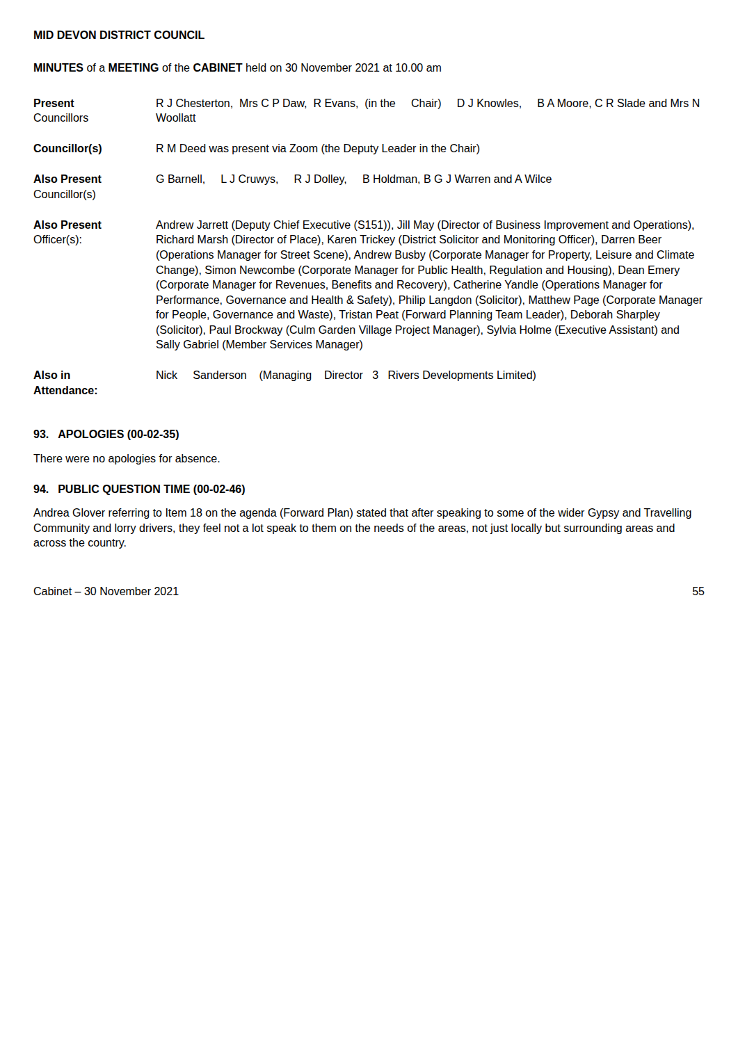MID DEVON DISTRICT COUNCIL
MINUTES of a MEETING of the CABINET held on 30 November 2021 at 10.00 am
| Present Councillors | R J Chesterton, Mrs C P Daw, R Evans, (in the Chair) D J Knowles, B A Moore, C R Slade and Mrs N Woollatt |
| Councillor(s) | R M Deed was present via Zoom (the Deputy Leader in the Chair) |
| Also Present Councillor(s) | G Barnell, L J Cruwys, R J Dolley, B Holdman, B G J Warren and A Wilce |
| Also Present Officer(s): | Andrew Jarrett (Deputy Chief Executive (S151)), Jill May (Director of Business Improvement and Operations), Richard Marsh (Director of Place), Karen Trickey (District Solicitor and Monitoring Officer), Darren Beer (Operations Manager for Street Scene), Andrew Busby (Corporate Manager for Property, Leisure and Climate Change), Simon Newcombe (Corporate Manager for Public Health, Regulation and Housing), Dean Emery (Corporate Manager for Revenues, Benefits and Recovery), Catherine Yandle (Operations Manager for Performance, Governance and Health & Safety), Philip Langdon (Solicitor), Matthew Page (Corporate Manager for People, Governance and Waste), Tristan Peat (Forward Planning Team Leader), Deborah Sharpley (Solicitor), Paul Brockway (Culm Garden Village Project Manager), Sylvia Holme (Executive Assistant) and Sally Gabriel (Member Services Manager) |
| Also in Attendance: | Nick Sanderson (Managing Director 3 Rivers Developments Limited) |
93. APOLOGIES (00-02-35)
There were no apologies for absence.
94. PUBLIC QUESTION TIME (00-02-46)
Andrea Glover referring to Item 18 on the agenda (Forward Plan) stated that after speaking to some of the wider Gypsy and Travelling Community and lorry drivers, they feel not a lot speak to them on the needs of the areas, not just locally but surrounding areas and across the country.
Cabinet – 30 November 2021 55